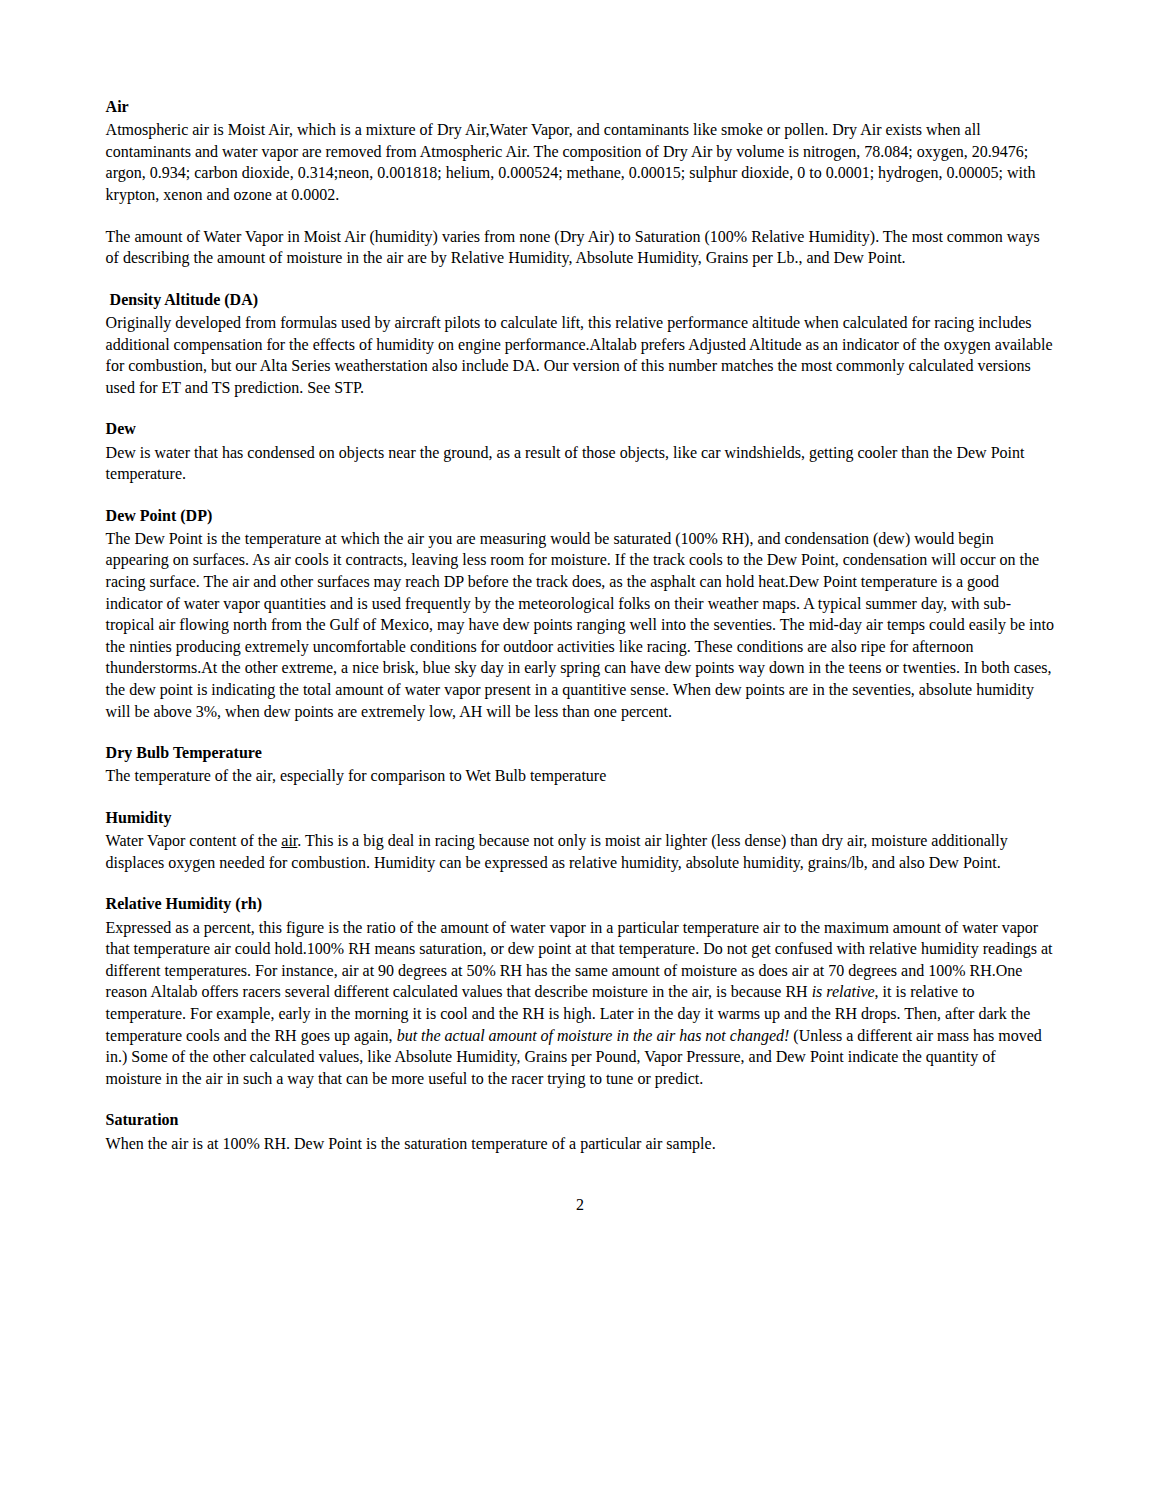Air
Atmospheric air is Moist Air, which is a mixture of Dry Air,Water Vapor, and contaminants like smoke or pollen. Dry Air exists when all contaminants and water vapor are removed from Atmospheric Air. The composition of Dry Air by volume is nitrogen, 78.084; oxygen, 20.9476; argon, 0.934; carbon dioxide, 0.314;neon, 0.001818; helium, 0.000524; methane, 0.00015; sulphur dioxide, 0 to 0.0001; hydrogen, 0.00005; with krypton, xenon and ozone at 0.0002.
The amount of Water Vapor in Moist Air (humidity) varies from none (Dry Air) to Saturation (100% Relative Humidity). The most common ways of describing the amount of moisture in the air are by Relative Humidity, Absolute Humidity, Grains per Lb., and Dew Point.
Density Altitude (DA)
Originally developed from formulas used by aircraft pilots to calculate lift, this relative performance altitude when calculated for racing includes additional compensation for the effects of humidity on engine performance.Altalab prefers Adjusted Altitude as an indicator of the oxygen available for combustion, but our Alta Series weatherstation also include DA. Our version of this number matches the most commonly calculated versions used for ET and TS prediction. See STP.
Dew
Dew is water that has condensed on objects near the ground, as a result of those objects, like car windshields, getting cooler than the Dew Point temperature.
Dew Point (DP)
The Dew Point is the temperature at which the air you are measuring would be saturated (100% RH), and condensation (dew) would begin appearing on surfaces. As air cools it contracts, leaving less room for moisture. If the track cools to the Dew Point, condensation will occur on the racing surface. The air and other surfaces may reach DP before the track does, as the asphalt can hold heat.Dew Point temperature is a good indicator of water vapor quantities and is used frequently by the meteorological folks on their weather maps. A typical summer day, with sub-tropical air flowing north from the Gulf of Mexico, may have dew points ranging well into the seventies. The mid-day air temps could easily be into the ninties producing extremely uncomfortable conditions for outdoor activities like racing. These conditions are also ripe for afternoon thunderstorms.At the other extreme, a nice brisk, blue sky day in early spring can have dew points way down in the teens or twenties. In both cases, the dew point is indicating the total amount of water vapor present in a quantitive sense. When dew points are in the seventies, absolute humidity will be above 3%, when dew points are extremely low, AH will be less than one percent.
Dry Bulb Temperature
The temperature of the air, especially for comparison to Wet Bulb temperature
Humidity
Water Vapor content of the air. This is a big deal in racing because not only is moist air lighter (less dense) than dry air, moisture additionally displaces oxygen needed for combustion. Humidity can be expressed as relative humidity, absolute humidity, grains/lb, and also Dew Point.
Relative Humidity (rh)
Expressed as a percent, this figure is the ratio of the amount of water vapor in a particular temperature air to the maximum amount of water vapor that temperature air could hold.100% RH means saturation, or dew point at that temperature. Do not get confused with relative humidity readings at different temperatures. For instance, air at 90 degrees at 50% RH has the same amount of moisture as does air at 70 degrees and 100% RH.One reason Altalab offers racers several different calculated values that describe moisture in the air, is because RH is relative, it is relative to temperature. For example, early in the morning it is cool and the RH is high. Later in the day it warms up and the RH drops. Then, after dark the temperature cools and the RH goes up again, but the actual amount of moisture in the air has not changed! (Unless a different air mass has moved in.) Some of the other calculated values, like Absolute Humidity, Grains per Pound, Vapor Pressure, and Dew Point indicate the quantity of moisture in the air in such a way that can be more useful to the racer trying to tune or predict.
Saturation
When the air is at 100% RH. Dew Point is the saturation temperature of a particular air sample.
2